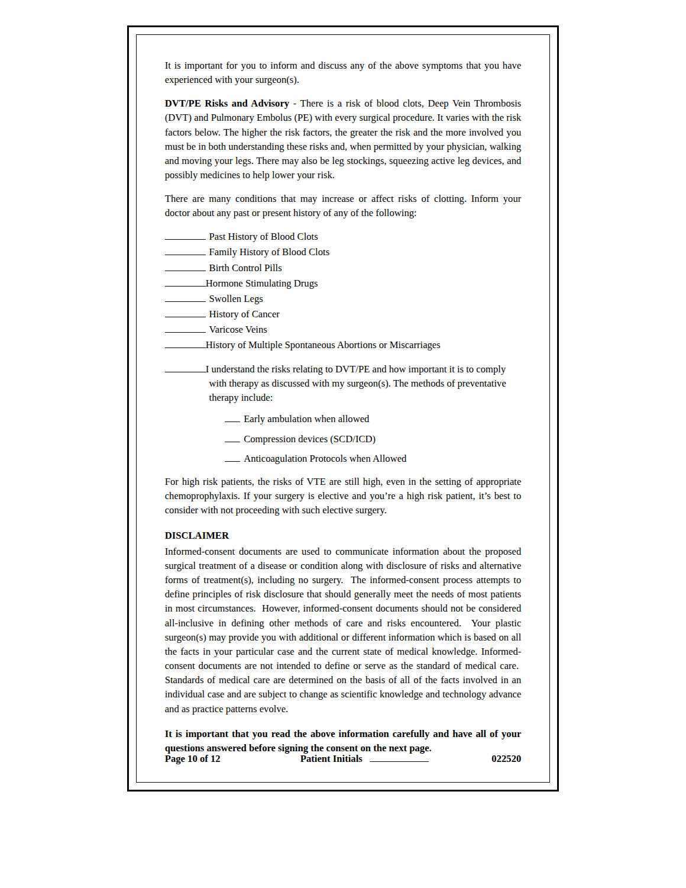It is important for you to inform and discuss any of the above symptoms that you have experienced with your surgeon(s).
DVT/PE Risks and Advisory - There is a risk of blood clots, Deep Vein Thrombosis (DVT) and Pulmonary Embolus (PE) with every surgical procedure. It varies with the risk factors below. The higher the risk factors, the greater the risk and the more involved you must be in both understanding these risks and, when permitted by your physician, walking and moving your legs. There may also be leg stockings, squeezing active leg devices, and possibly medicines to help lower your risk.
There are many conditions that may increase or affect risks of clotting. Inform your doctor about any past or present history of any of the following:
Past History of Blood Clots
Family History of Blood Clots
Birth Control Pills
Hormone Stimulating Drugs
Swollen Legs
History of Cancer
Varicose Veins
History of Multiple Spontaneous Abortions or Miscarriages
I understand the risks relating to DVT/PE and how important it is to comply with therapy as discussed with my surgeon(s). The methods of preventative therapy include:
Early ambulation when allowed
Compression devices (SCD/ICD)
Anticoagulation Protocols when Allowed
For high risk patients, the risks of VTE are still high, even in the setting of appropriate chemoprophylaxis. If your surgery is elective and you’re a high risk patient, it’s best to consider with not proceeding with such elective surgery.
DISCLAIMER
Informed-consent documents are used to communicate information about the proposed surgical treatment of a disease or condition along with disclosure of risks and alternative forms of treatment(s), including no surgery. The informed-consent process attempts to define principles of risk disclosure that should generally meet the needs of most patients in most circumstances. However, informed-consent documents should not be considered all-inclusive in defining other methods of care and risks encountered. Your plastic surgeon(s) may provide you with additional or different information which is based on all the facts in your particular case and the current state of medical knowledge. Informed-consent documents are not intended to define or serve as the standard of medical care. Standards of medical care are determined on the basis of all of the facts involved in an individual case and are subject to change as scientific knowledge and technology advance and as practice patterns evolve.
It is important that you read the above information carefully and have all of your questions answered before signing the consent on the next page.
| Page 10 of 12 | Patient Initials | 022520 |